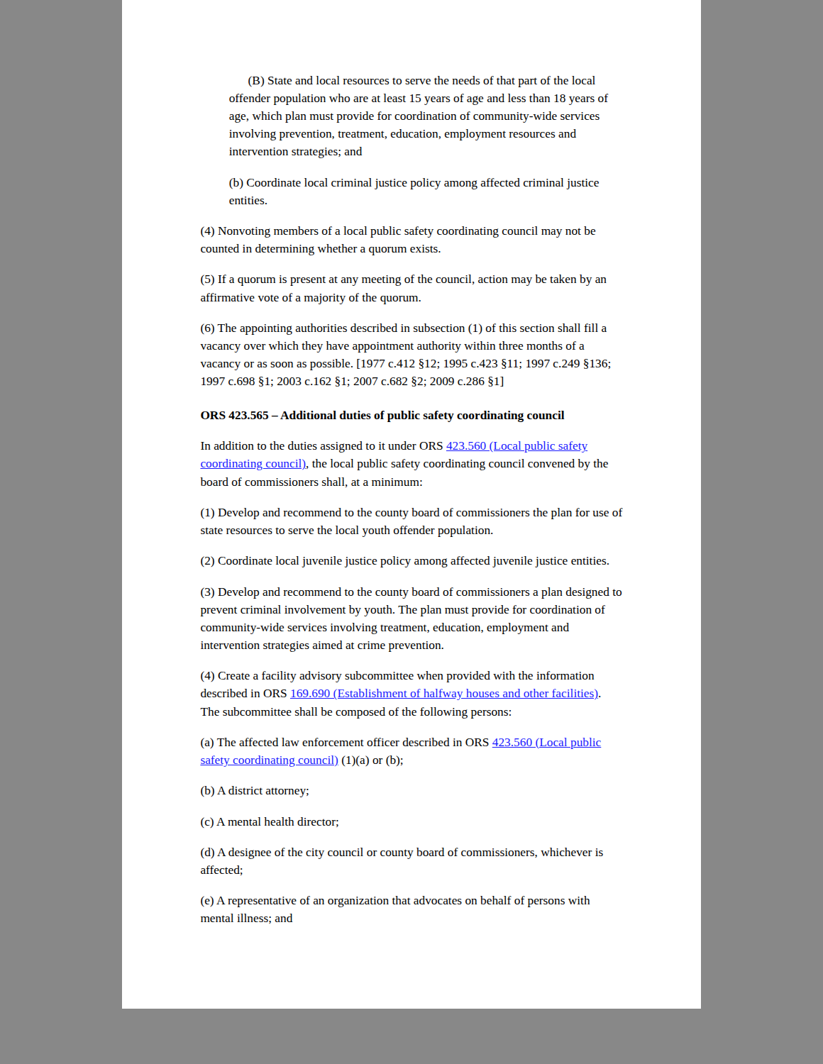(B) State and local resources to serve the needs of that part of the local offender population who are at least 15 years of age and less than 18 years of age, which plan must provide for coordination of community-wide services involving prevention, treatment, education, employment resources and intervention strategies; and
(b) Coordinate local criminal justice policy among affected criminal justice entities.
(4) Nonvoting members of a local public safety coordinating council may not be counted in determining whether a quorum exists.
(5) If a quorum is present at any meeting of the council, action may be taken by an affirmative vote of a majority of the quorum.
(6) The appointing authorities described in subsection (1) of this section shall fill a vacancy over which they have appointment authority within three months of a vacancy or as soon as possible. [1977 c.412 §12; 1995 c.423 §11; 1997 c.249 §136; 1997 c.698 §1; 2003 c.162 §1; 2007 c.682 §2; 2009 c.286 §1]
ORS 423.565 – Additional duties of public safety coordinating council
In addition to the duties assigned to it under ORS 423.560 (Local public safety coordinating council), the local public safety coordinating council convened by the board of commissioners shall, at a minimum:
(1) Develop and recommend to the county board of commissioners the plan for use of state resources to serve the local youth offender population.
(2) Coordinate local juvenile justice policy among affected juvenile justice entities.
(3) Develop and recommend to the county board of commissioners a plan designed to prevent criminal involvement by youth. The plan must provide for coordination of community-wide services involving treatment, education, employment and intervention strategies aimed at crime prevention.
(4) Create a facility advisory subcommittee when provided with the information described in ORS 169.690 (Establishment of halfway houses and other facilities). The subcommittee shall be composed of the following persons:
(a) The affected law enforcement officer described in ORS 423.560 (Local public safety coordinating council) (1)(a) or (b);
(b) A district attorney;
(c) A mental health director;
(d) A designee of the city council or county board of commissioners, whichever is affected;
(e) A representative of an organization that advocates on behalf of persons with mental illness; and